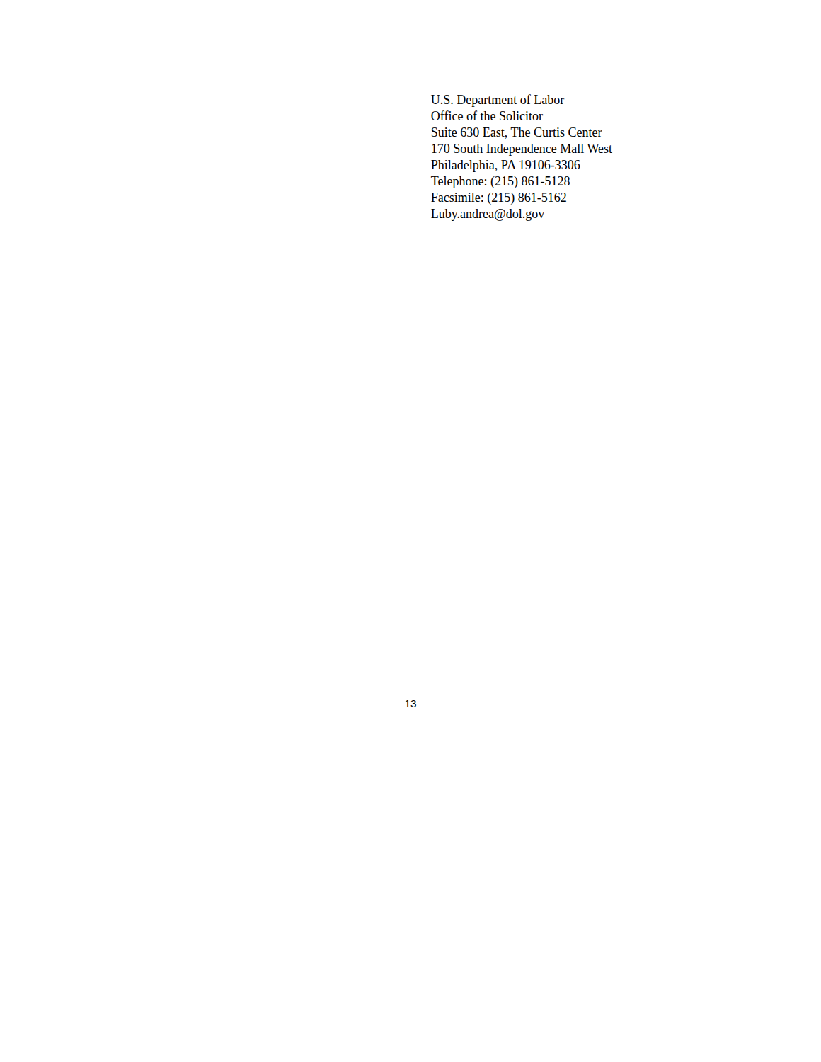U.S. Department of Labor Office of the Solicitor Suite 630 East, The Curtis Center 170 South Independence Mall West Philadelphia, PA 19106-3306 Telephone: (215) 861-5128 Facsimile: (215) 861-5162 Luby.andrea@dol.gov
13